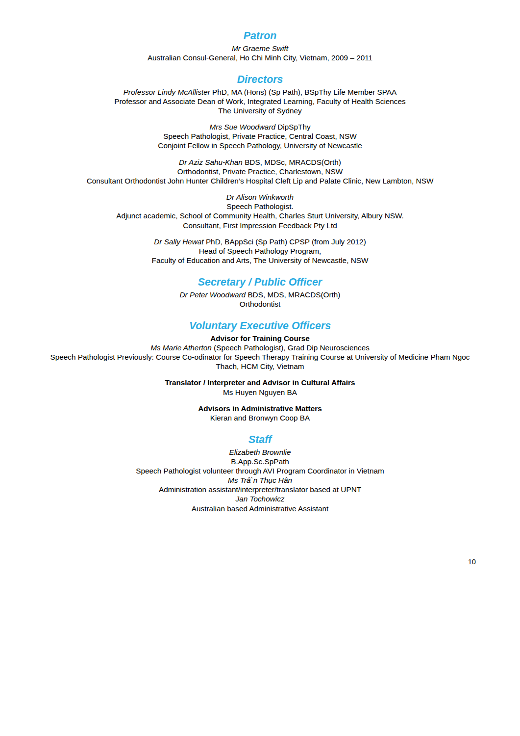Patron
Mr Graeme Swift
Australian Consul-General, Ho Chi Minh City, Vietnam, 2009 – 2011
Directors
Professor Lindy McAllister PhD, MA (Hons) (Sp Path), BSpThy Life Member SPAA
Professor and Associate Dean of Work, Integrated Learning, Faculty of Health Sciences
The University of Sydney
Mrs Sue Woodward DipSpThy
Speech Pathologist, Private Practice, Central Coast, NSW
Conjoint Fellow in Speech Pathology, University of Newcastle
Dr Aziz Sahu-Khan BDS, MDSc, MRACDS(Orth)
Orthodontist, Private Practice, Charlestown, NSW
Consultant Orthodontist John Hunter Children’s Hospital Cleft Lip and Palate Clinic, New Lambton, NSW
Dr Alison Winkworth
Speech Pathologist.
Adjunct academic, School of Community Health, Charles Sturt University, Albury NSW.
Consultant, First Impression Feedback Pty Ltd
Dr Sally Hewat PhD, BAppSci (Sp Path) CPSP (from July 2012)
Head of Speech Pathology Program,
Faculty of Education and Arts, The University of Newcastle, NSW
Secretary / Public Officer
Dr Peter Woodward BDS, MDS, MRACDS(Orth)
Orthodontist
Voluntary Executive Officers
Advisor for Training Course
Ms Marie Atherton (Speech Pathologist), Grad Dip Neurosciences
Speech Pathologist Previously: Course Co-odinator for Speech Therapy Training Course at University of Medicine Pham Ngoc Thach, HCM City, Vietnam
Translator / Interpreter and Advisor in Cultural Affairs
Ms Huyen Nguyen BA
Advisors in Administrative Matters
Kieran and Bronwyn Coop BA
Staff
Elizabeth Brownlie
B.App.Sc.SpPath
Speech Pathologist volunteer through AVI Program Coordinator in Vietnam
Ms Trâ`n Thục Hân
Administration assistant/interpreter/translator based at UPNT
Jan Tochowicz
Australian based Administrative Assistant
10